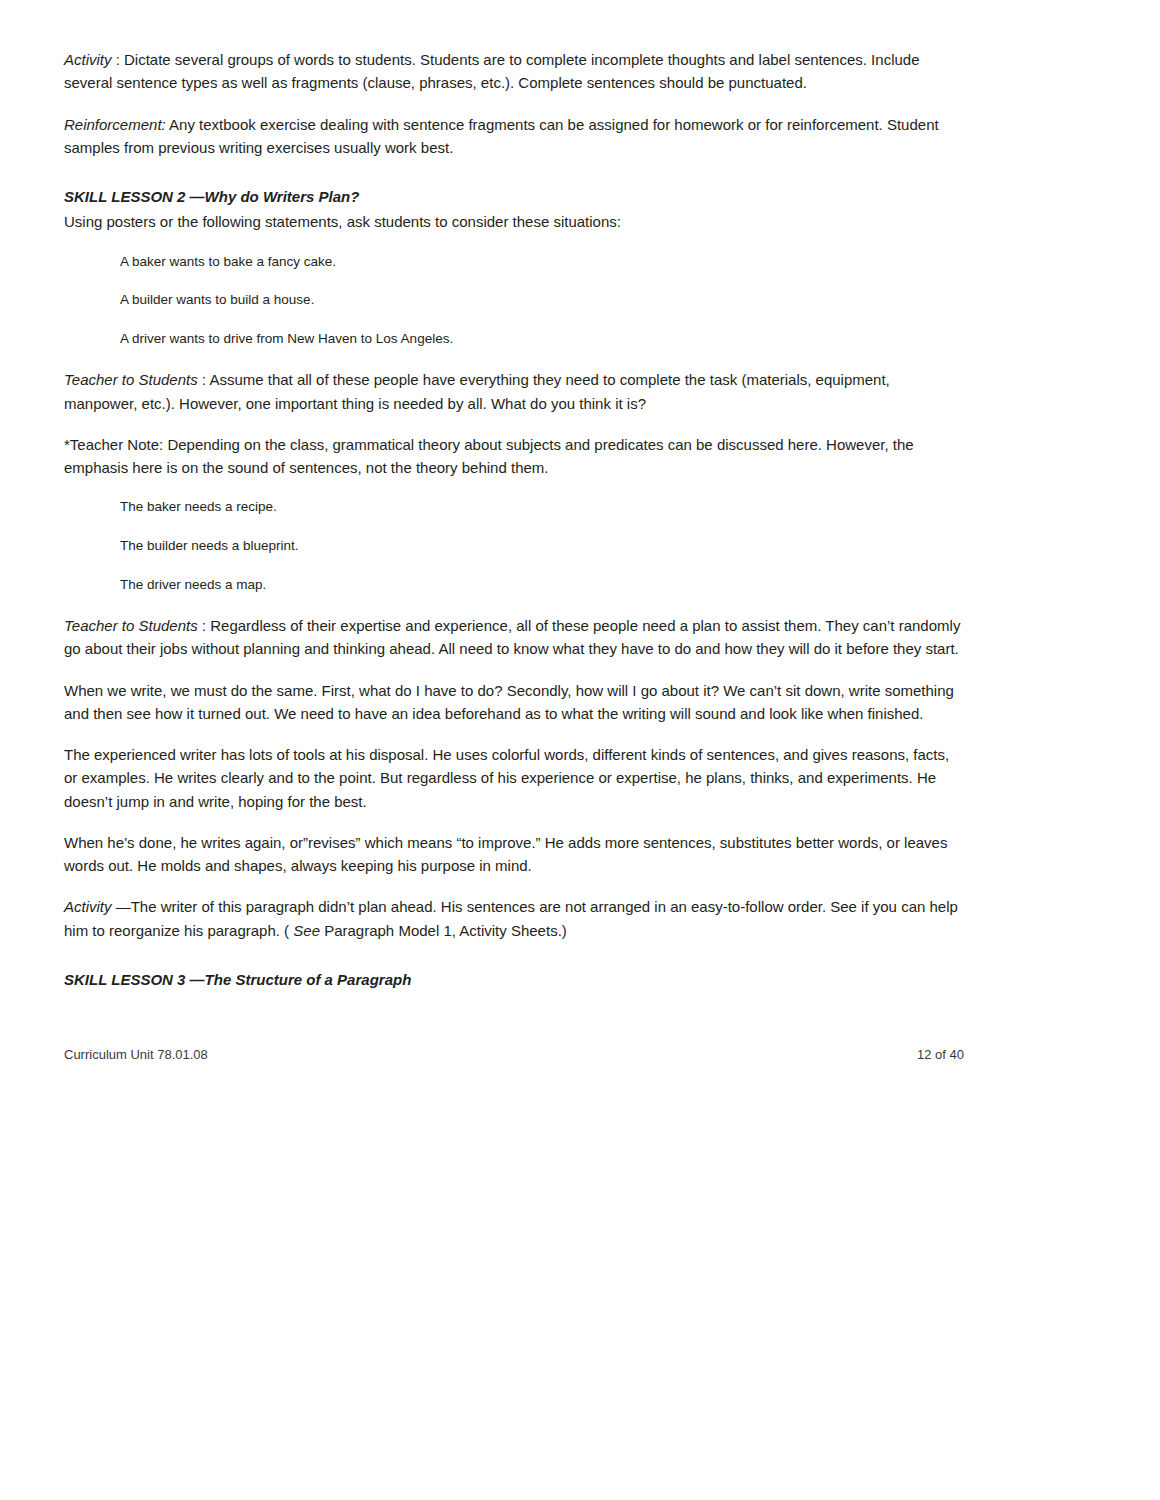Activity : Dictate several groups of words to students. Students are to complete incomplete thoughts and label sentences. Include several sentence types as well as fragments (clause, phrases, etc.). Complete sentences should be punctuated.
Reinforcement: Any textbook exercise dealing with sentence fragments can be assigned for homework or for reinforcement. Student samples from previous writing exercises usually work best.
SKILL LESSON 2 —Why do Writers Plan?
Using posters or the following statements, ask students to consider these situations:
A baker wants to bake a fancy cake.
A builder wants to build a house.
A driver wants to drive from New Haven to Los Angeles.
Teacher to Students : Assume that all of these people have everything they need to complete the task (materials, equipment, manpower, etc.). However, one important thing is needed by all. What do you think it is?
*Teacher Note: Depending on the class, grammatical theory about subjects and predicates can be discussed here. However, the emphasis here is on the sound of sentences, not the theory behind them.
The baker needs a recipe.
The builder needs a blueprint.
The driver needs a map.
Teacher to Students : Regardless of their expertise and experience, all of these people need a plan to assist them. They can’t randomly go about their jobs without planning and thinking ahead. All need to know what they have to do and how they will do it before they start.
When we write, we must do the same. First, what do I have to do? Secondly, how will I go about it? We can’t sit down, write something and then see how it turned out. We need to have an idea beforehand as to what the writing will sound and look like when finished.
The experienced writer has lots of tools at his disposal. He uses colorful words, different kinds of sentences, and gives reasons, facts, or examples. He writes clearly and to the point. But regardless of his experience or expertise, he plans, thinks, and experiments. He doesn’t jump in and write, hoping for the best.
When he’s done, he writes again, or”revises” which means “to improve.” He adds more sentences, substitutes better words, or leaves words out. He molds and shapes, always keeping his purpose in mind.
Activity —The writer of this paragraph didn’t plan ahead. His sentences are not arranged in an easy-to-follow order. See if you can help him to reorganize his paragraph. ( See Paragraph Model 1, Activity Sheets.)
SKILL LESSON 3 —The Structure of a Paragraph
Curriculum Unit 78.01.08 12 of 40